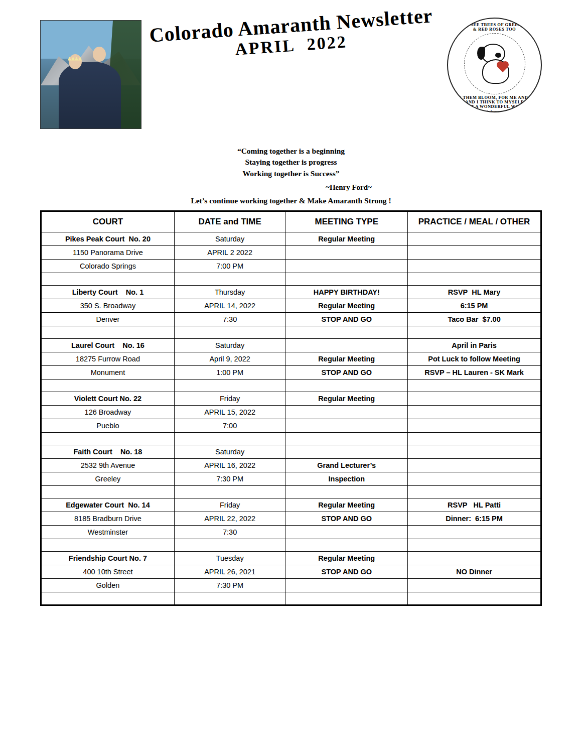I SEE TREES OF GREEN
& RED ROSES TOO
I SEE THEM BLOOM, FOR ME AND YOU
AND I THINK TO MYSELF
WHAT A WONDERFUL WORLD
Snoopy is Awesome on FB
Colorado Amaranth Newsletter
APRIL 2022
“Coming together is a beginning
Staying together is progress
Working together is Success” ~Henry Ford~
Let’s continue working together & Make Amaranth Strong !
| COURT | DATE and TIME | MEETING TYPE | PRACTICE / MEAL / OTHER |
| --- | --- | --- | --- |
| Pikes Peak Court No. 20 | Saturday | Regular Meeting | |
| 1150 Panorama Drive | APRIL 2 2022 | | |
| Colorado Springs | 7:00 PM | | |
| Liberty Court No. 1 | Thursday | HAPPY BIRTHDAY! | RSVP HL Mary |
| 350 S. Broadway | APRIL 14, 2022 | Regular Meeting | 6:15 PM |
| Denver | 7:30 | STOP AND GO | Taco Bar $7.00 |
| Laurel Court No. 16 | Saturday | | April in Paris |
| 18275 Furrow Road | April 9, 2022 | Regular Meeting | Pot Luck to follow Meeting |
| Monument | 1:00 PM | STOP AND GO | RSVP – HL Lauren - SK Mark |
| Violett Court No. 22 | Friday | Regular Meeting | |
| 126 Broadway | APRIL 15, 2022 | | |
| Pueblo | 7:00 | | |
| Faith Court No. 18 | Saturday | | |
| 2532 9th Avenue | APRIL 16, 2022 | Grand Lecturer’s | |
| Greeley | 7:30 PM | Inspection | |
| Edgewater Court No. 14 | Friday | Regular Meeting | RSVP HL Patti |
| 8185 Bradburn Drive | APRIL 22, 2022 | STOP AND GO | Dinner: 6:15 PM |
| Westminster | 7:30 | | |
| Friendship Court No. 7 | Tuesday | Regular Meeting | |
| 400 10th Street | APRIL 26, 2021 | STOP AND GO | NO Dinner |
| Golden | 7:30 PM | | |